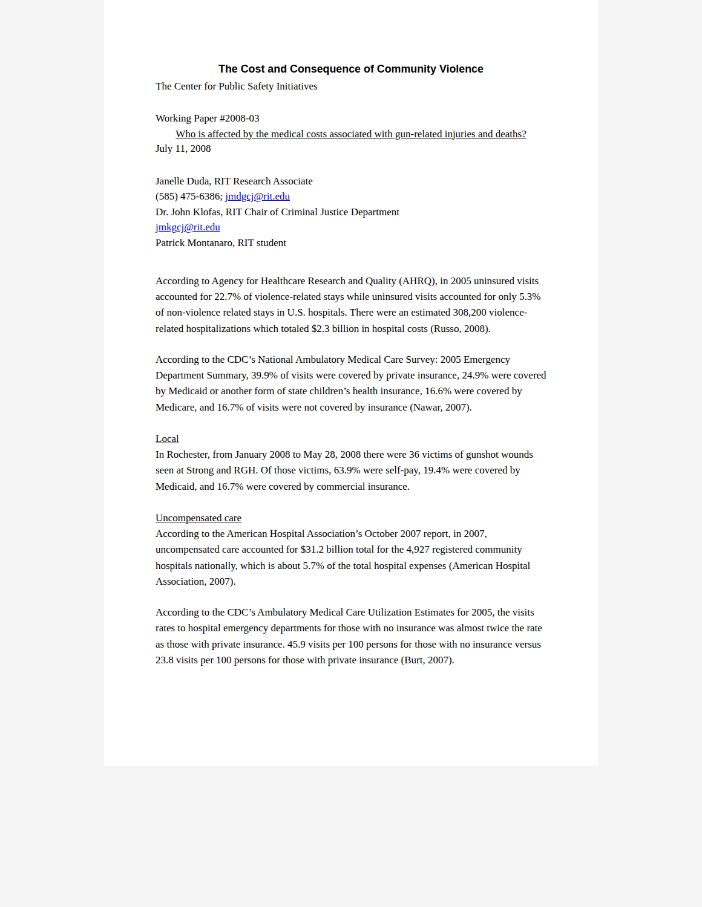The Cost and Consequence of Community Violence
The Center for Public Safety Initiatives
Working Paper #2008-03
Who is affected by the medical costs associated with gun-related injuries and deaths?
July 11, 2008
Janelle Duda, RIT Research Associate (585) 475-6386; jmdgcj@rit.edu Dr. John Klofas, RIT Chair of Criminal Justice Department jmkgcj@rit.edu Patrick Montanaro, RIT student
According to Agency for Healthcare Research and Quality (AHRQ), in 2005 uninsured visits accounted for 22.7% of violence-related stays while uninsured visits accounted for only 5.3% of non-violence related stays in U.S. hospitals. There were an estimated 308,200 violence-related hospitalizations which totaled $2.3 billion in hospital costs (Russo, 2008).
According to the CDC’s National Ambulatory Medical Care Survey: 2005 Emergency Department Summary, 39.9% of visits were covered by private insurance, 24.9% were covered by Medicaid or another form of state children’s health insurance, 16.6% were covered by Medicare, and 16.7% of visits were not covered by insurance (Nawar, 2007).
Local
In Rochester, from January 2008 to May 28, 2008 there were 36 victims of gunshot wounds seen at Strong and RGH. Of those victims, 63.9% were self-pay, 19.4% were covered by Medicaid, and 16.7% were covered by commercial insurance.
Uncompensated care
According to the American Hospital Association’s October 2007 report, in 2007, uncompensated care accounted for $31.2 billion total for the 4,927 registered community hospitals nationally, which is about 5.7% of the total hospital expenses (American Hospital Association, 2007).
According to the CDC’s Ambulatory Medical Care Utilization Estimates for 2005, the visits rates to hospital emergency departments for those with no insurance was almost twice the rate as those with private insurance. 45.9 visits per 100 persons for those with no insurance versus 23.8 visits per 100 persons for those with private insurance (Burt, 2007).